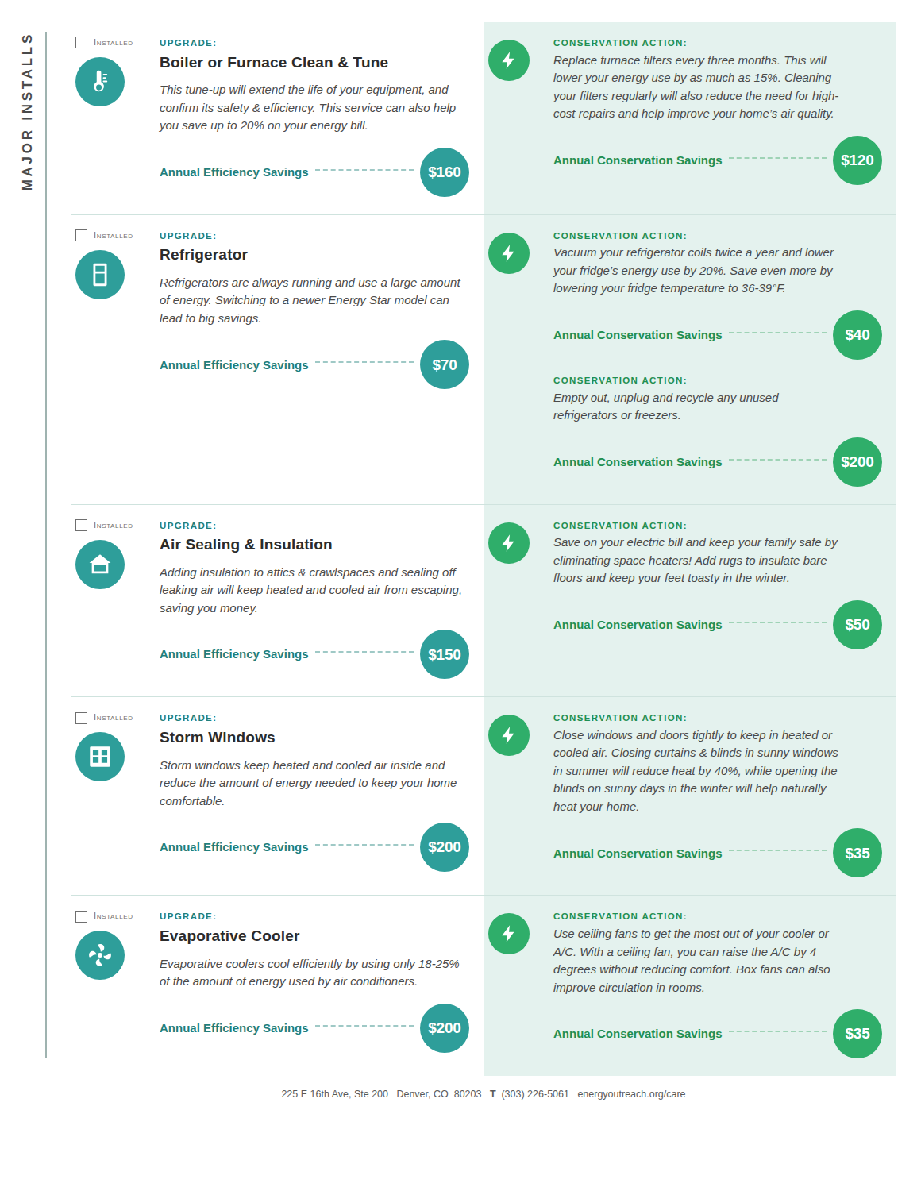Major Installs
Installed
Upgrade:
Boiler or Furnace Clean & Tune
This tune-up will extend the life of your equipment, and confirm its safety & efficiency. This service can also help you save up to 20% on your energy bill.
Annual Efficiency Savings $160
Conservation Action:
Replace furnace filters every three months. This will lower your energy use by as much as 15%. Cleaning your filters regularly will also reduce the need for high-cost repairs and help improve your home’s air quality.
Annual Conservation Savings $120
Installed
Upgrade:
Refrigerator
Refrigerators are always running and use a large amount of energy. Switching to a newer Energy Star model can lead to big savings.
Annual Efficiency Savings $70
Conservation Action:
Vacuum your refrigerator coils twice a year and lower your fridge’s energy use by 20%. Save even more by lowering your fridge temperature to 36-39°F.
Annual Conservation Savings $40
Conservation Action:
Empty out, unplug and recycle any unused refrigerators or freezers.
Annual Conservation Savings $200
Installed
Upgrade:
Air Sealing & Insulation
Adding insulation to attics & crawlspaces and sealing off leaking air will keep heated and cooled air from escaping, saving you money.
Annual Efficiency Savings $150
Conservation Action:
Save on your electric bill and keep your family safe by eliminating space heaters! Add rugs to insulate bare floors and keep your feet toasty in the winter.
Annual Conservation Savings $50
Installed
Upgrade:
Storm Windows
Storm windows keep heated and cooled air inside and reduce the amount of energy needed to keep your home comfortable.
Annual Efficiency Savings $200
Conservation Action:
Close windows and doors tightly to keep in heated or cooled air. Closing curtains & blinds in sunny windows in summer will reduce heat by 40%, while opening the blinds on sunny days in the winter will help naturally heat your home.
Annual Conservation Savings $35
Installed
Upgrade:
Evaporative Cooler
Evaporative coolers cool efficiently by using only 18-25% of the amount of energy used by air conditioners.
Annual Efficiency Savings $200
Conservation Action:
Use ceiling fans to get the most out of your cooler or A/C. With a ceiling fan, you can raise the A/C by 4 degrees without reducing comfort. Box fans can also improve circulation in rooms.
Annual Conservation Savings $35
225 E 16th Ave, Ste 200 Denver, CO 80203 T (303) 226-5061 energyoutreach.org/care